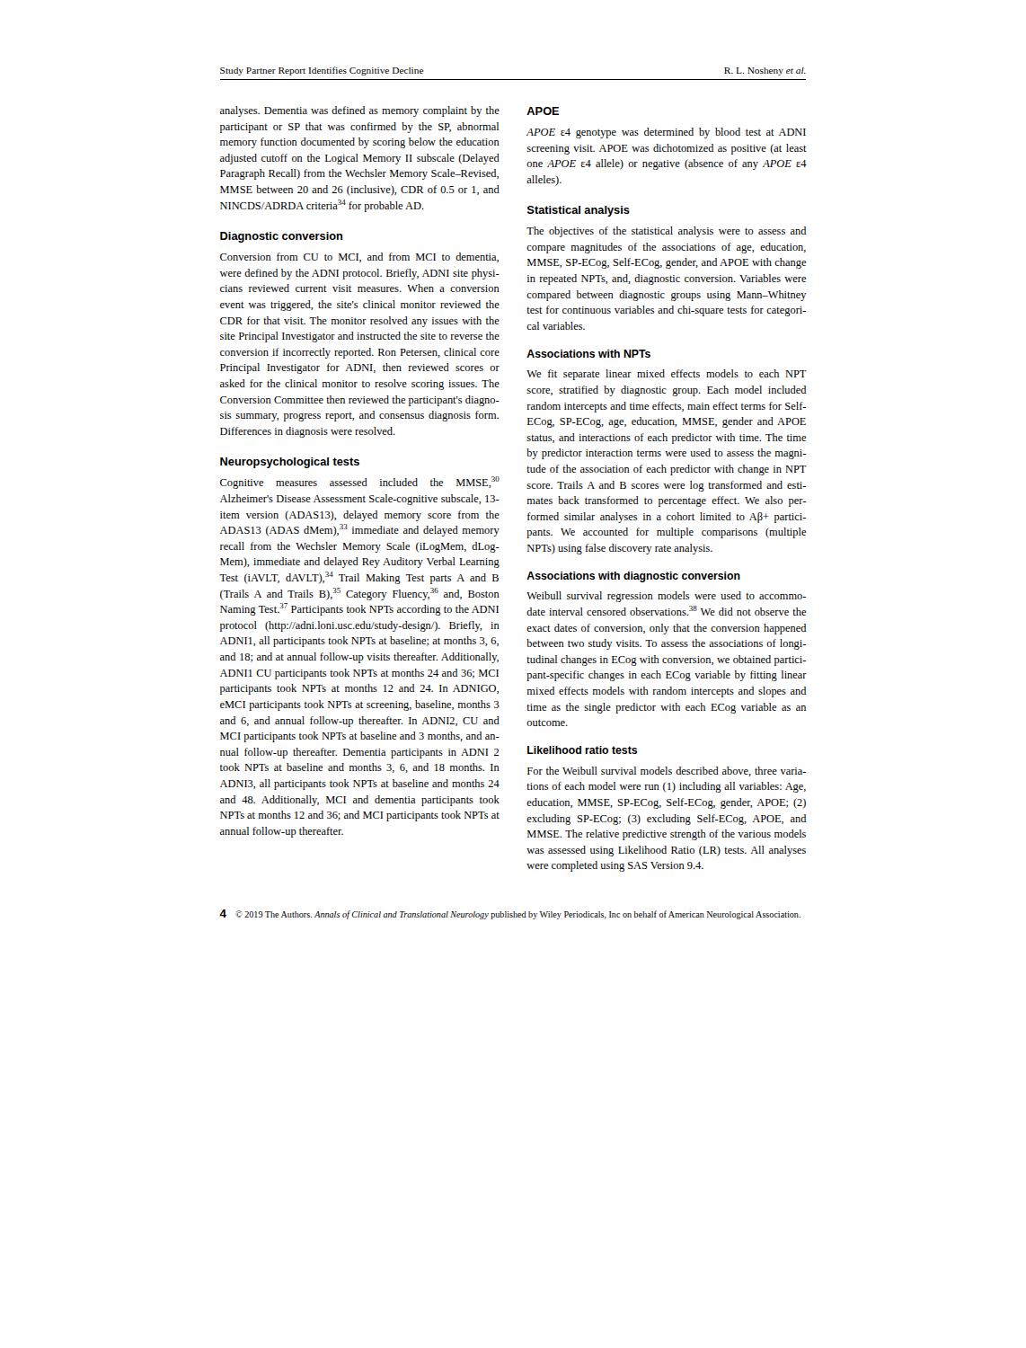Study Partner Report Identifies Cognitive Decline
R. L. Nosheny et al.
analyses. Dementia was defined as memory complaint by the participant or SP that was confirmed by the SP, abnormal memory function documented by scoring below the education adjusted cutoff on the Logical Memory II subscale (Delayed Paragraph Recall) from the Wechsler Memory Scale–Revised, MMSE between 20 and 26 (inclusive), CDR of 0.5 or 1, and NINCDS/ADRDA criteria34 for probable AD.
Diagnostic conversion
Conversion from CU to MCI, and from MCI to dementia, were defined by the ADNI protocol. Briefly, ADNI site physicians reviewed current visit measures. When a conversion event was triggered, the site's clinical monitor reviewed the CDR for that visit. The monitor resolved any issues with the site Principal Investigator and instructed the site to reverse the conversion if incorrectly reported. Ron Petersen, clinical core Principal Investigator for ADNI, then reviewed scores or asked for the clinical monitor to resolve scoring issues. The Conversion Committee then reviewed the participant's diagnosis summary, progress report, and consensus diagnosis form. Differences in diagnosis were resolved.
Neuropsychological tests
Cognitive measures assessed included the MMSE,30 Alzheimer's Disease Assessment Scale-cognitive subscale, 13-item version (ADAS13), delayed memory score from the ADAS13 (ADAS dMem),33 immediate and delayed memory recall from the Wechsler Memory Scale (iLogMem, dLogMem), immediate and delayed Rey Auditory Verbal Learning Test (iAVLT, dAVLT),34 Trail Making Test parts A and B (Trails A and Trails B),35 Category Fluency,36 and, Boston Naming Test.37 Participants took NPTs according to the ADNI protocol (http://adni.loni.usc.edu/study-design/). Briefly, in ADNI1, all participants took NPTs at baseline; at months 3, 6, and 18; and at annual follow-up visits thereafter. Additionally, ADNI1 CU participants took NPTs at months 24 and 36; MCI participants took NPTs at months 12 and 24. In ADNIGO, eMCI participants took NPTs at screening, baseline, months 3 and 6, and annual follow-up thereafter. In ADNI2, CU and MCI participants took NPTs at baseline and 3 months, and annual follow-up thereafter. Dementia participants in ADNI 2 took NPTs at baseline and months 3, 6, and 18 months. In ADNI3, all participants took NPTs at baseline and months 24 and 48. Additionally, MCI and dementia participants took NPTs at months 12 and 36; and MCI participants took NPTs at annual follow-up thereafter.
APOE
APOE ε4 genotype was determined by blood test at ADNI screening visit. APOE was dichotomized as positive (at least one APOE ε4 allele) or negative (absence of any APOE ε4 alleles).
Statistical analysis
The objectives of the statistical analysis were to assess and compare magnitudes of the associations of age, education, MMSE, SP-ECog, Self-ECog, gender, and APOE with change in repeated NPTs, and, diagnostic conversion. Variables were compared between diagnostic groups using Mann–Whitney test for continuous variables and chi-square tests for categorical variables.
Associations with NPTs
We fit separate linear mixed effects models to each NPT score, stratified by diagnostic group. Each model included random intercepts and time effects, main effect terms for Self-ECog, SP-ECog, age, education, MMSE, gender and APOE status, and interactions of each predictor with time. The time by predictor interaction terms were used to assess the magnitude of the association of each predictor with change in NPT score. Trails A and B scores were log transformed and estimates back transformed to percentage effect. We also performed similar analyses in a cohort limited to Aβ+ participants. We accounted for multiple comparisons (multiple NPTs) using false discovery rate analysis.
Associations with diagnostic conversion
Weibull survival regression models were used to accommodate interval censored observations.38 We did not observe the exact dates of conversion, only that the conversion happened between two study visits. To assess the associations of longitudinal changes in ECog with conversion, we obtained participant-specific changes in each ECog variable by fitting linear mixed effects models with random intercepts and slopes and time as the single predictor with each ECog variable as an outcome.
Likelihood ratio tests
For the Weibull survival models described above, three variations of each model were run (1) including all variables: Age, education, MMSE, SP-ECog, Self-ECog, gender, APOE; (2) excluding SP-ECog; (3) excluding Self-ECog, APOE, and MMSE. The relative predictive strength of the various models was assessed using Likelihood Ratio (LR) tests. All analyses were completed using SAS Version 9.4.
4
© 2019 The Authors. Annals of Clinical and Translational Neurology published by Wiley Periodicals, Inc on behalf of American Neurological Association.